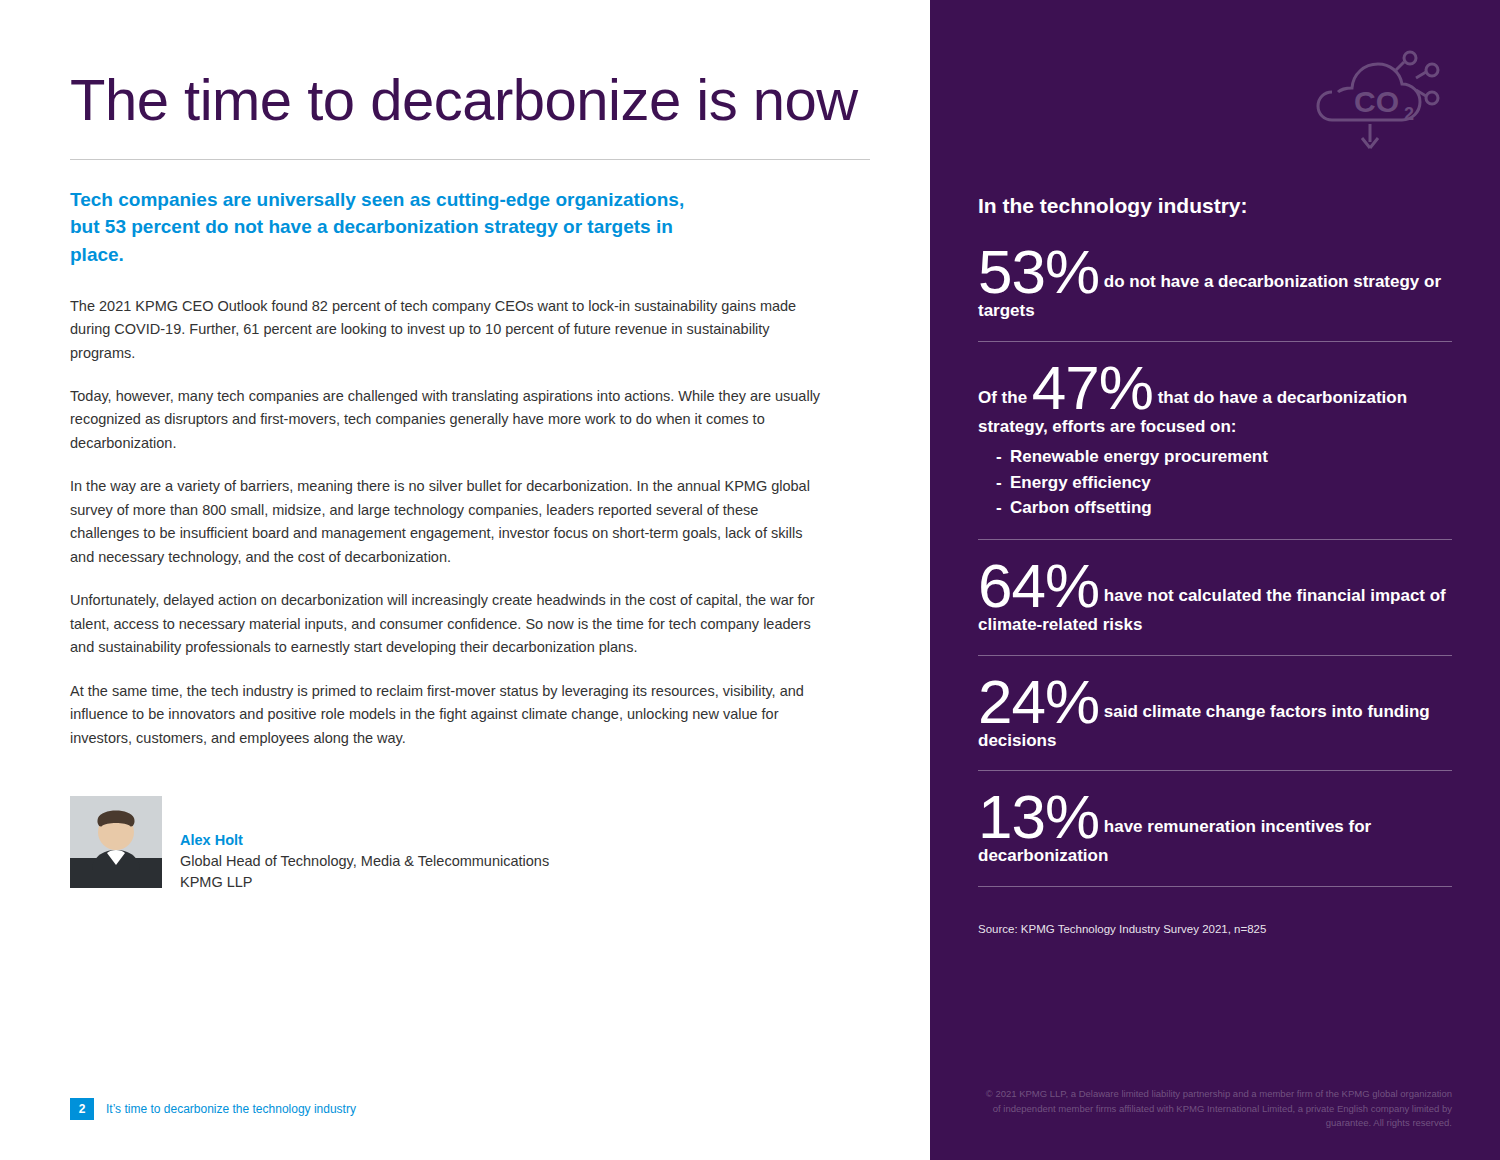The time to decarbonize is now
Tech companies are universally seen as cutting-edge organizations, but 53 percent do not have a decarbonization strategy or targets in place.
The 2021 KPMG CEO Outlook found 82 percent of tech company CEOs want to lock-in sustainability gains made during COVID-19. Further, 61 percent are looking to invest up to 10 percent of future revenue in sustainability programs.
Today, however, many tech companies are challenged with translating aspirations into actions. While they are usually recognized as disruptors and first-movers, tech companies generally have more work to do when it comes to decarbonization.
In the way are a variety of barriers, meaning there is no silver bullet for decarbonization. In the annual KPMG global survey of more than 800 small, midsize, and large technology companies, leaders reported several of these challenges to be insufficient board and management engagement, investor focus on short-term goals, lack of skills and necessary technology, and the cost of decarbonization.
Unfortunately, delayed action on decarbonization will increasingly create headwinds in the cost of capital, the war for talent, access to necessary material inputs, and consumer confidence. So now is the time for tech company leaders and sustainability professionals to earnestly start developing their decarbonization plans.
At the same time, the tech industry is primed to reclaim first-mover status by leveraging its resources, visibility, and influence to be innovators and positive role models in the fight against climate change, unlocking new value for investors, customers, and employees along the way.
Alex Holt
Global Head of Technology, Media & Telecommunications
KPMG LLP
2 It’s time to decarbonize the technology industry
CO 2
In the technology industry:
53% do not have a decarbonization strategy or targets
Of the 47% that do have a decarbonization strategy, efforts are focused on:
Renewable energy procurement
Energy efficiency
Carbon offsetting
64% have not calculated the financial impact of climate-related risks
24% said climate change factors into funding decisions
13% have remuneration incentives for decarbonization
Source: KPMG Technology Industry Survey 2021, n=825
© 2021 KPMG LLP, a Delaware limited liability partnership and a member firm of the KPMG global organization of independent member firms affiliated with KPMG International Limited, a private English company limited by guarantee. All rights reserved.